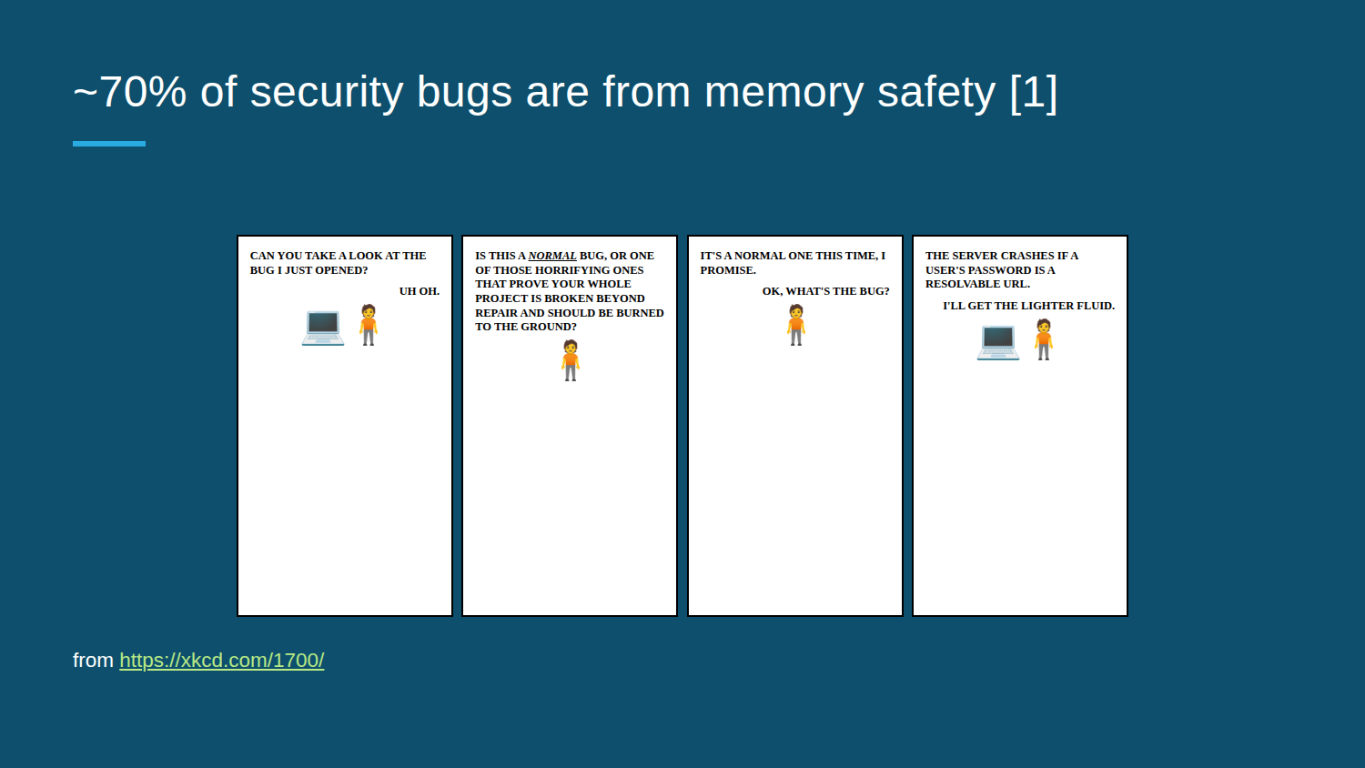~70% of security bugs are from memory safety [1]
Can you take a look at the bug I just opened?
Uh oh.
💻🧍
Is this a normal bug, or one of those horrifying ones that prove your whole project is broken beyond repair and should be burned to the ground?
🧍
It's a normal one this time, I promise.
Ok, what's the bug?
🧍
The server crashes if a user's password is a resolvable URL.
I'll get the lighter fluid.
💻🧍
from https://xkcd.com/1700/